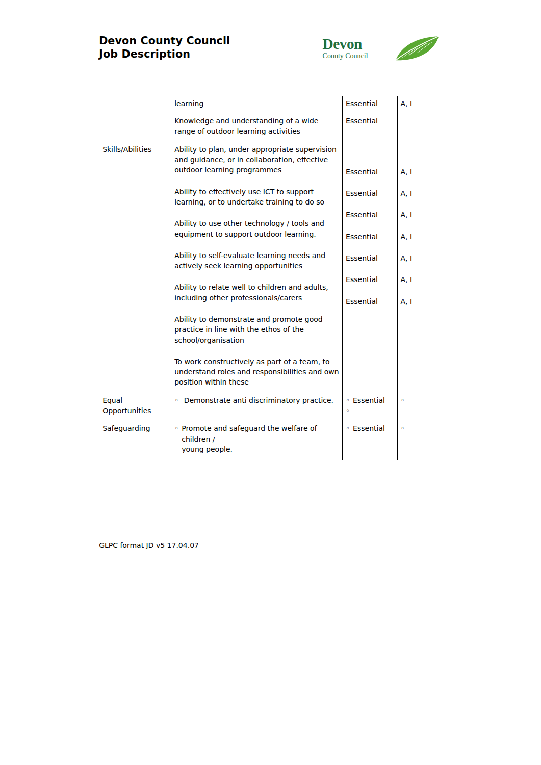Devon County Council
Job Description
Devon County Council
| | learning Knowledge and understanding of a wide range of outdoor learning activities | Essential Essential | A, I |
| Skills/Abilities | Ability to plan, under appropriate supervision and guidance, or in collaboration, effective outdoor learning programmes Ability to effectively use ICT to support learning, or to undertake training to do so Ability to use other technology / tools and equipment to support outdoor learning. Ability to self-evaluate learning needs and actively seek learning opportunities Ability to relate well to children and adults, including other professionals/carers Ability to demonstrate and promote good practice in line with the ethos of the school/organisation To work constructively as part of a team, to understand roles and responsibilities and own position within these | Essential Essential Essential Essential Essential Essential Essential | A, I A, I A, I A, I A, I A, I A, I |
| Equal Opportunities | Demonstrate anti discriminatory practice. | Essential ◦ | ◦ |
| Safeguarding | Promote and safeguard the welfare of children / young people. | Essential | ◦ |
GLPC format JD v5 17.04.07